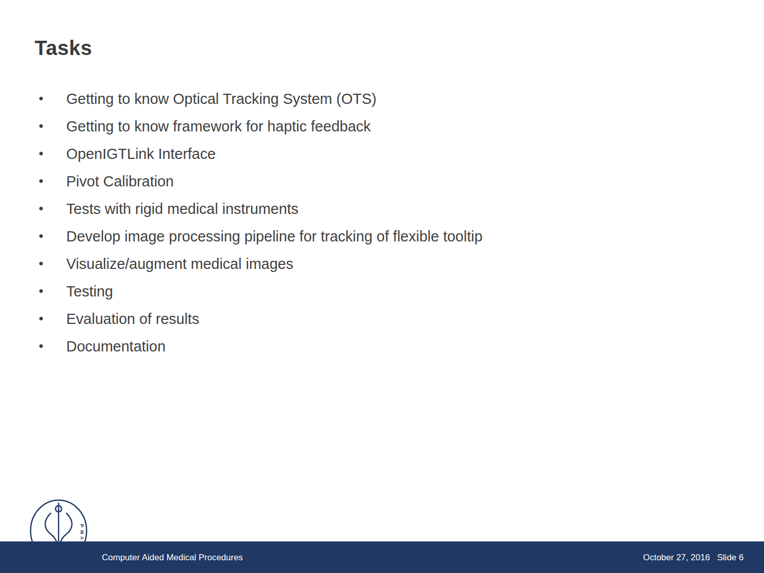Tasks
Getting to know Optical Tracking System (OTS)
Getting to know framework for haptic feedback
OpenIGTLink Interface
Pivot Calibration
Tests with rigid medical instruments
Develop image processing pipeline for tracking of flexible tooltip
Visualize/augment medical images
Testing
Evaluation of results
Documentation
P M A C
Computer Aided Medical Procedures
October 27, 2016 Slide 6